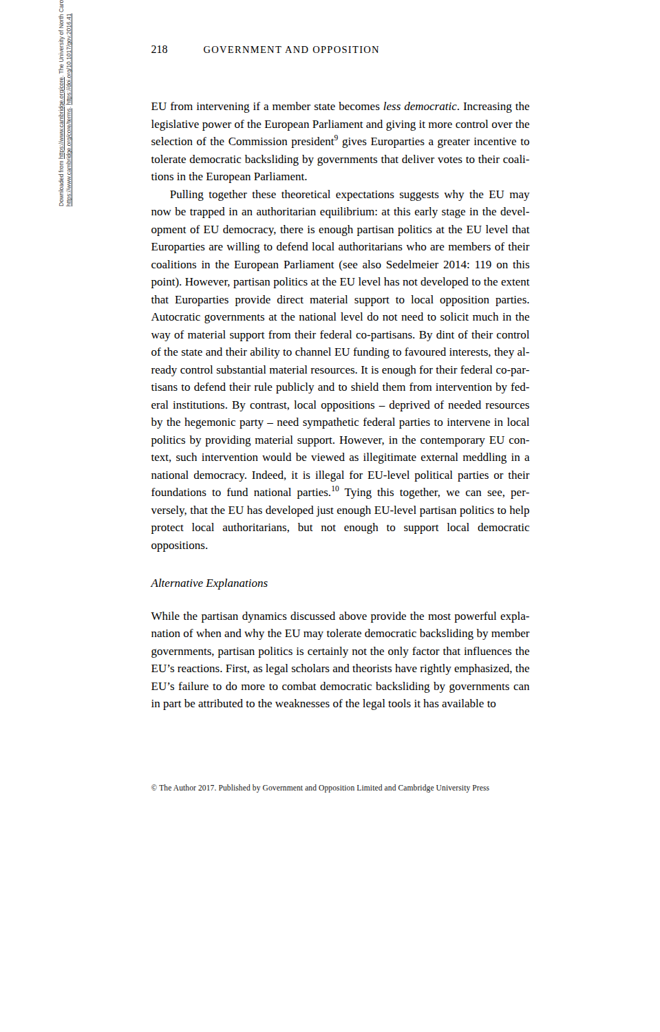Downloaded from https://www.cambridge.org/core. The University of North Carolina Chapel Hill Libraries, on 11 Apr 2018 at 23:58:19, subject to the Cambridge Core terms of use, available at
https://www.cambridge.org/core/terms. https://doi.org/10.1017/gov.2016.41
218 Government and Opposition
EU from intervening if a member state becomes less democratic. Increasing the legislative power of the European Parliament and giving it more control over the selection of the Commission president9 gives Europarties a greater incentive to tolerate democratic backsliding by governments that deliver votes to their coalitions in the European Parliament.
Pulling together these theoretical expectations suggests why the EU may now be trapped in an authoritarian equilibrium: at this early stage in the development of EU democracy, there is enough partisan politics at the EU level that Europarties are willing to defend local authoritarians who are members of their coalitions in the European Parliament (see also Sedelmeier 2014: 119 on this point). However, partisan politics at the EU level has not developed to the extent that Europarties provide direct material support to local opposition parties. Autocratic governments at the national level do not need to solicit much in the way of material support from their federal co-partisans. By dint of their control of the state and their ability to channel EU funding to favoured interests, they already control substantial material resources. It is enough for their federal co-partisans to defend their rule publicly and to shield them from intervention by federal institutions. By contrast, local oppositions – deprived of needed resources by the hegemonic party – need sympathetic federal parties to intervene in local politics by providing material support. However, in the contemporary EU context, such intervention would be viewed as illegitimate external meddling in a national democracy. Indeed, it is illegal for EU-level political parties or their foundations to fund national parties.10 Tying this together, we can see, perversely, that the EU has developed just enough EU-level partisan politics to help protect local authoritarians, but not enough to support local democratic oppositions.
Alternative Explanations
While the partisan dynamics discussed above provide the most powerful explanation of when and why the EU may tolerate democratic backsliding by member governments, partisan politics is certainly not the only factor that influences the EU’s reactions. First, as legal scholars and theorists have rightly emphasized, the EU’s failure to do more to combat democratic backsliding by governments can in part be attributed to the weaknesses of the legal tools it has available to
© The Author 2017. Published by Government and Opposition Limited and Cambridge University Press